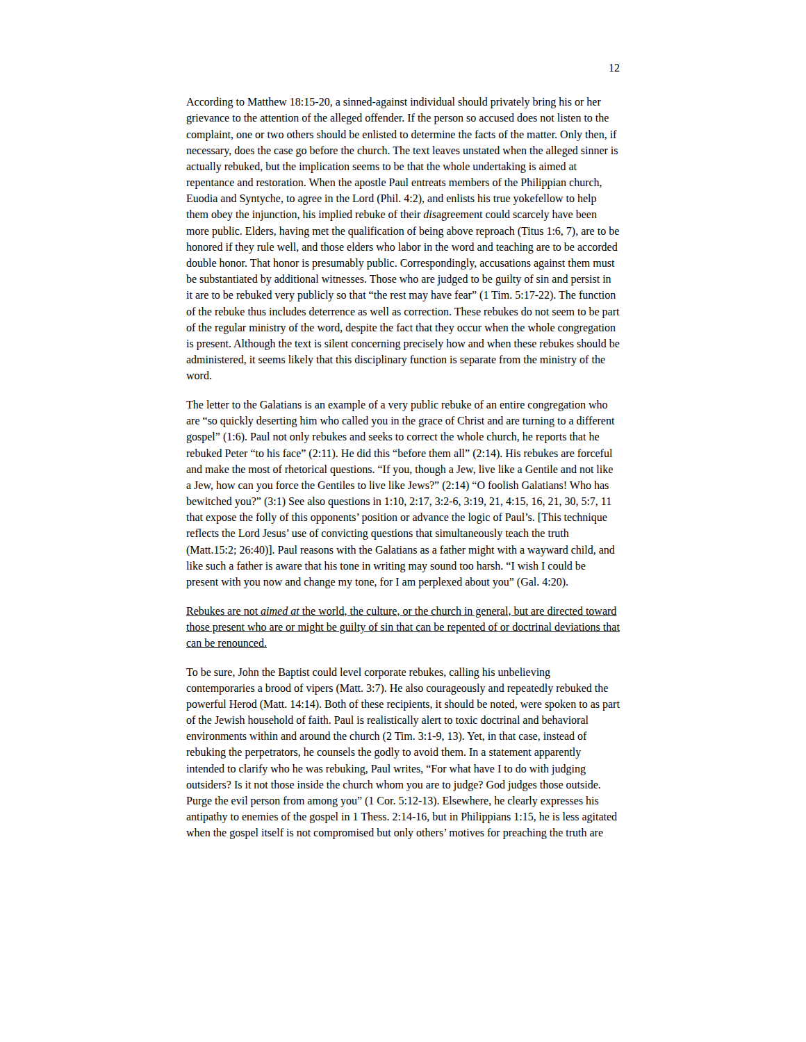12
According to Matthew 18:15-20, a sinned-against individual should privately bring his or her grievance to the attention of the alleged offender. If the person so accused does not listen to the complaint, one or two others should be enlisted to determine the facts of the matter. Only then, if necessary, does the case go before the church. The text leaves unstated when the alleged sinner is actually rebuked, but the implication seems to be that the whole undertaking is aimed at repentance and restoration. When the apostle Paul entreats members of the Philippian church, Euodia and Syntyche, to agree in the Lord (Phil. 4:2), and enlists his true yokefellow to help them obey the injunction, his implied rebuke of their disagreement could scarcely have been more public. Elders, having met the qualification of being above reproach (Titus 1:6, 7), are to be honored if they rule well, and those elders who labor in the word and teaching are to be accorded double honor. That honor is presumably public. Correspondingly, accusations against them must be substantiated by additional witnesses. Those who are judged to be guilty of sin and persist in it are to be rebuked very publicly so that “the rest may have fear” (1 Tim. 5:17-22). The function of the rebuke thus includes deterrence as well as correction. These rebukes do not seem to be part of the regular ministry of the word, despite the fact that they occur when the whole congregation is present. Although the text is silent concerning precisely how and when these rebukes should be administered, it seems likely that this disciplinary function is separate from the ministry of the word.
The letter to the Galatians is an example of a very public rebuke of an entire congregation who are “so quickly deserting him who called you in the grace of Christ and are turning to a different gospel” (1:6). Paul not only rebukes and seeks to correct the whole church, he reports that he rebuked Peter “to his face” (2:11). He did this “before them all” (2:14). His rebukes are forceful and make the most of rhetorical questions. “If you, though a Jew, live like a Gentile and not like a Jew, how can you force the Gentiles to live like Jews?” (2:14) “O foolish Galatians! Who has bewitched you?” (3:1) See also questions in 1:10, 2:17, 3:2-6, 3:19, 21, 4:15, 16, 21, 30, 5:7, 11 that expose the folly of this opponents’ position or advance the logic of Paul’s. [This technique reflects the Lord Jesus’ use of convicting questions that simultaneously teach the truth (Matt.15:2; 26:40)]. Paul reasons with the Galatians as a father might with a wayward child, and like such a father is aware that his tone in writing may sound too harsh. “I wish I could be present with you now and change my tone, for I am perplexed about you” (Gal. 4:20).
Rebukes are not aimed at the world, the culture, or the church in general, but are directed toward those present who are or might be guilty of sin that can be repented of or doctrinal deviations that can be renounced.
To be sure, John the Baptist could level corporate rebukes, calling his unbelieving contemporaries a brood of vipers (Matt. 3:7). He also courageously and repeatedly rebuked the powerful Herod (Matt. 14:14). Both of these recipients, it should be noted, were spoken to as part of the Jewish household of faith. Paul is realistically alert to toxic doctrinal and behavioral environments within and around the church (2 Tim. 3:1-9, 13). Yet, in that case, instead of rebuking the perpetrators, he counsels the godly to avoid them. In a statement apparently intended to clarify who he was rebuking, Paul writes, “For what have I to do with judging outsiders? Is it not those inside the church whom you are to judge? God judges those outside. Purge the evil person from among you” (1 Cor. 5:12-13). Elsewhere, he clearly expresses his antipathy to enemies of the gospel in 1 Thess. 2:14-16, but in Philippians 1:15, he is less agitated when the gospel itself is not compromised but only others’ motives for preaching the truth are